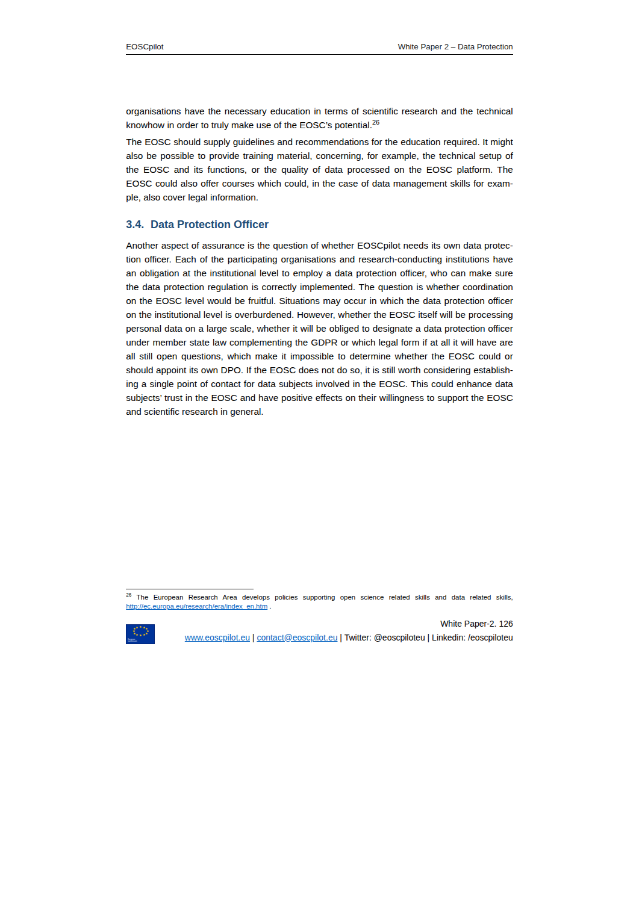EOSCpilot
White Paper 2 – Data Protection
organisations have the necessary education in terms of scientific research and the technical knowhow in order to truly make use of the EOSC’s potential.26
The EOSC should supply guidelines and recommendations for the education required. It might also be possible to provide training material, concerning, for example, the technical setup of the EOSC and its functions, or the quality of data processed on the EOSC platform. The EOSC could also offer courses which could, in the case of data management skills for example, also cover legal information.
3.4. Data Protection Officer
Another aspect of assurance is the question of whether EOSCpilot needs its own data protection officer. Each of the participating organisations and research-conducting institutions have an obligation at the institutional level to employ a data protection officer, who can make sure the data protection regulation is correctly implemented. The question is whether coordination on the EOSC level would be fruitful. Situations may occur in which the data protection officer on the institutional level is overburdened. However, whether the EOSC itself will be processing personal data on a large scale, whether it will be obliged to designate a data protection officer under member state law complementing the GDPR or which legal form if at all it will have are all still open questions, which make it impossible to determine whether the EOSC could or should appoint its own DPO. If the EOSC does not do so, it is still worth considering establishing a single point of contact for data subjects involved in the EOSC. This could enhance data subjects’ trust in the EOSC and have positive effects on their willingness to support the EOSC and scientific research in general.
26 The European Research Area develops policies supporting open science related skills and data related skills, http://ec.europa.eu/research/era/index_en.htm .
★ ★ ★ ★ ★ ★ ★ ★ ★ ★ ★ ★
European
Commission
White Paper-2. 126
www.eoscpilot.eu | contact@eoscpilot.eu | Twitter: @eoscpiloteu | Linkedin: /eoscpiloteu